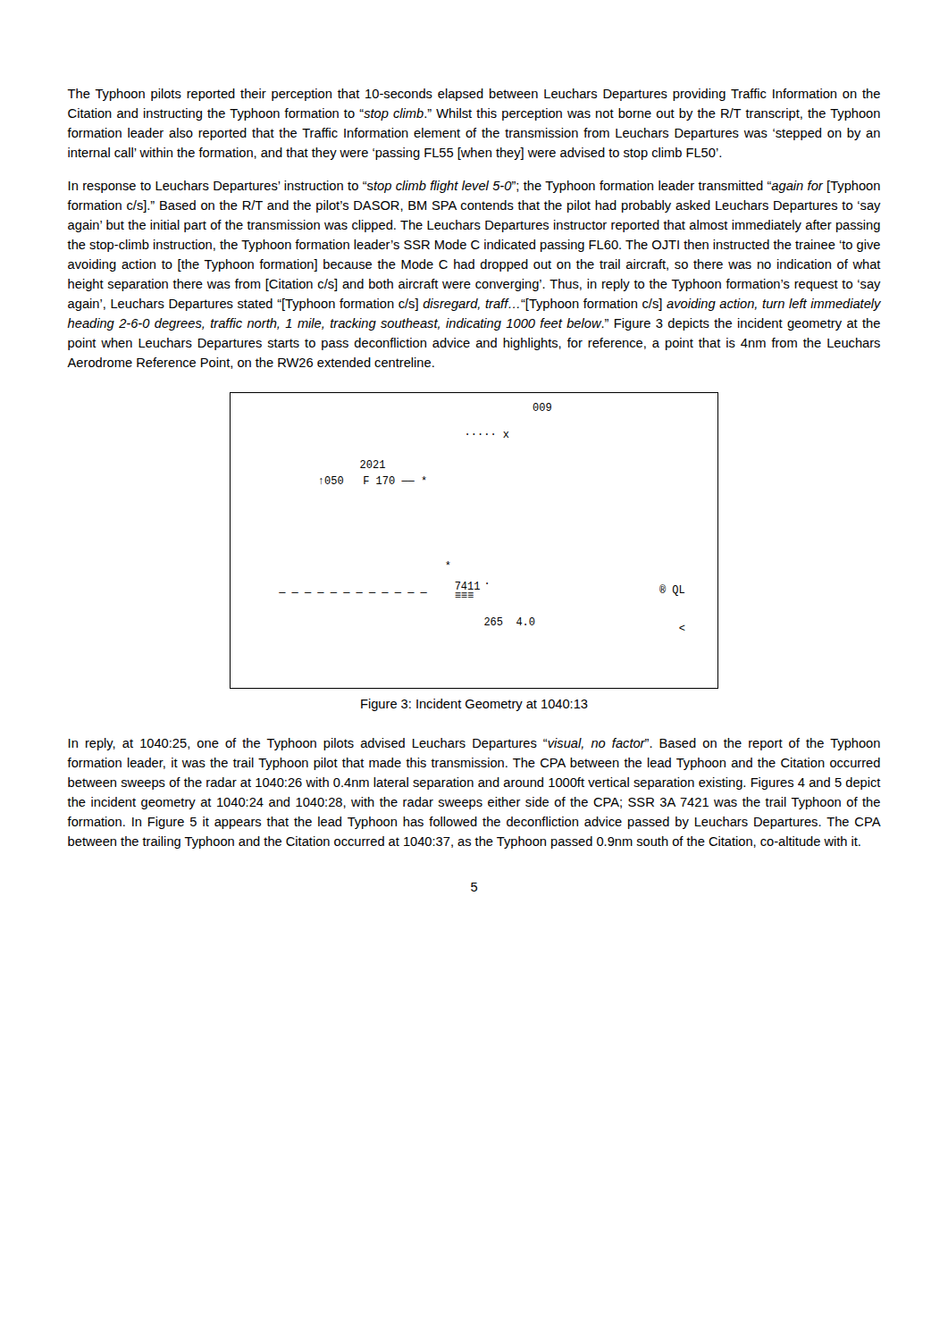The Typhoon pilots reported their perception that 10-seconds elapsed between Leuchars Departures providing Traffic Information on the Citation and instructing the Typhoon formation to “stop climb.” Whilst this perception was not borne out by the R/T transcript, the Typhoon formation leader also reported that the Traffic Information element of the transmission from Leuchars Departures was ‘stepped on by an internal call’ within the formation, and that they were ‘passing FL55 [when they] were advised to stop climb FL50’.
In response to Leuchars Departures’ instruction to “stop climb flight level 5-0”; the Typhoon formation leader transmitted “again for [Typhoon formation c/s].” Based on the R/T and the pilot’s DASOR, BM SPA contends that the pilot had probably asked Leuchars Departures to ‘say again’ but the initial part of the transmission was clipped. The Leuchars Departures instructor reported that almost immediately after passing the stop-climb instruction, the Typhoon formation leader’s SSR Mode C indicated passing FL60. The OJTI then instructed the trainee ‘to give avoiding action to [the Typhoon formation] because the Mode C had dropped out on the trail aircraft, so there was no indication of what height separation there was from [Citation c/s] and both aircraft were converging’. Thus, in reply to the Typhoon formation’s request to ‘say again’, Leuchars Departures stated “[Typhoon formation c/s] disregard, traff…“[Typhoon formation c/s] avoiding action, turn left immediately heading 2-6-0 degrees, traffic north, 1 mile, tracking southeast, indicating 1000 feet below.” Figure 3 depicts the incident geometry at the point when Leuchars Departures starts to pass deconfliction advice and highlights, for reference, a point that is 4nm from the Leuchars Aerodrome Reference Point, on the RW26 extended centreline.
009 ····· x 2021 ↑050 F 170 —— * * — — — — — — — — — — — — 7411 ≡≡≡ · ® QL 265 4.0 <
Figure 3: Incident Geometry at 1040:13
In reply, at 1040:25, one of the Typhoon pilots advised Leuchars Departures “visual, no factor”. Based on the report of the Typhoon formation leader, it was the trail Typhoon pilot that made this transmission. The CPA between the lead Typhoon and the Citation occurred between sweeps of the radar at 1040:26 with 0.4nm lateral separation and around 1000ft vertical separation existing. Figures 4 and 5 depict the incident geometry at 1040:24 and 1040:28, with the radar sweeps either side of the CPA; SSR 3A 7421 was the trail Typhoon of the formation. In Figure 5 it appears that the lead Typhoon has followed the deconfliction advice passed by Leuchars Departures. The CPA between the trailing Typhoon and the Citation occurred at 1040:37, as the Typhoon passed 0.9nm south of the Citation, co-altitude with it.
5